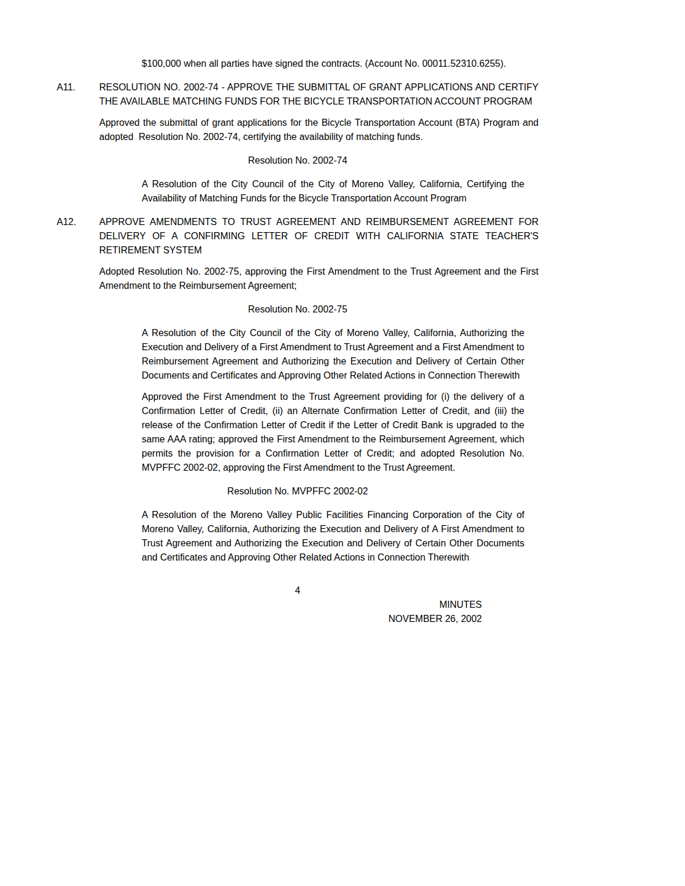$100,000 when all parties have signed the contracts. (Account No. 00011.52310.6255).
A11.
RESOLUTION NO. 2002-74 - APPROVE THE SUBMITTAL OF GRANT APPLICATIONS AND CERTIFY THE AVAILABLE MATCHING FUNDS FOR THE BICYCLE TRANSPORTATION ACCOUNT PROGRAM
Approved the submittal of grant applications for the Bicycle Transportation Account (BTA) Program and adopted Resolution No. 2002-74, certifying the availability of matching funds.
Resolution No. 2002-74
A Resolution of the City Council of the City of Moreno Valley, California, Certifying the Availability of Matching Funds for the Bicycle Transportation Account Program
A12.
APPROVE AMENDMENTS TO TRUST AGREEMENT AND REIMBURSEMENT AGREEMENT FOR DELIVERY OF A CONFIRMING LETTER OF CREDIT WITH CALIFORNIA STATE TEACHER'S RETIREMENT SYSTEM
Adopted Resolution No. 2002-75, approving the First Amendment to the Trust Agreement and the First Amendment to the Reimbursement Agreement;
Resolution No. 2002-75
A Resolution of the City Council of the City of Moreno Valley, California, Authorizing the Execution and Delivery of a First Amendment to Trust Agreement and a First Amendment to Reimbursement Agreement and Authorizing the Execution and Delivery of Certain Other Documents and Certificates and Approving Other Related Actions in Connection Therewith
Approved the First Amendment to the Trust Agreement providing for (i) the delivery of a Confirmation Letter of Credit, (ii) an Alternate Confirmation Letter of Credit, and (iii) the release of the Confirmation Letter of Credit if the Letter of Credit Bank is upgraded to the same AAA rating; approved the First Amendment to the Reimbursement Agreement, which permits the provision for a Confirmation Letter of Credit; and adopted Resolution No. MVPFFC 2002-02, approving the First Amendment to the Trust Agreement.
Resolution No. MVPFFC 2002-02
A Resolution of the Moreno Valley Public Facilities Financing Corporation of the City of Moreno Valley, California, Authorizing the Execution and Delivery of A First Amendment to Trust Agreement and Authorizing the Execution and Delivery of Certain Other Documents and Certificates and Approving Other Related Actions in Connection Therewith
4
MINUTES
NOVEMBER 26, 2002